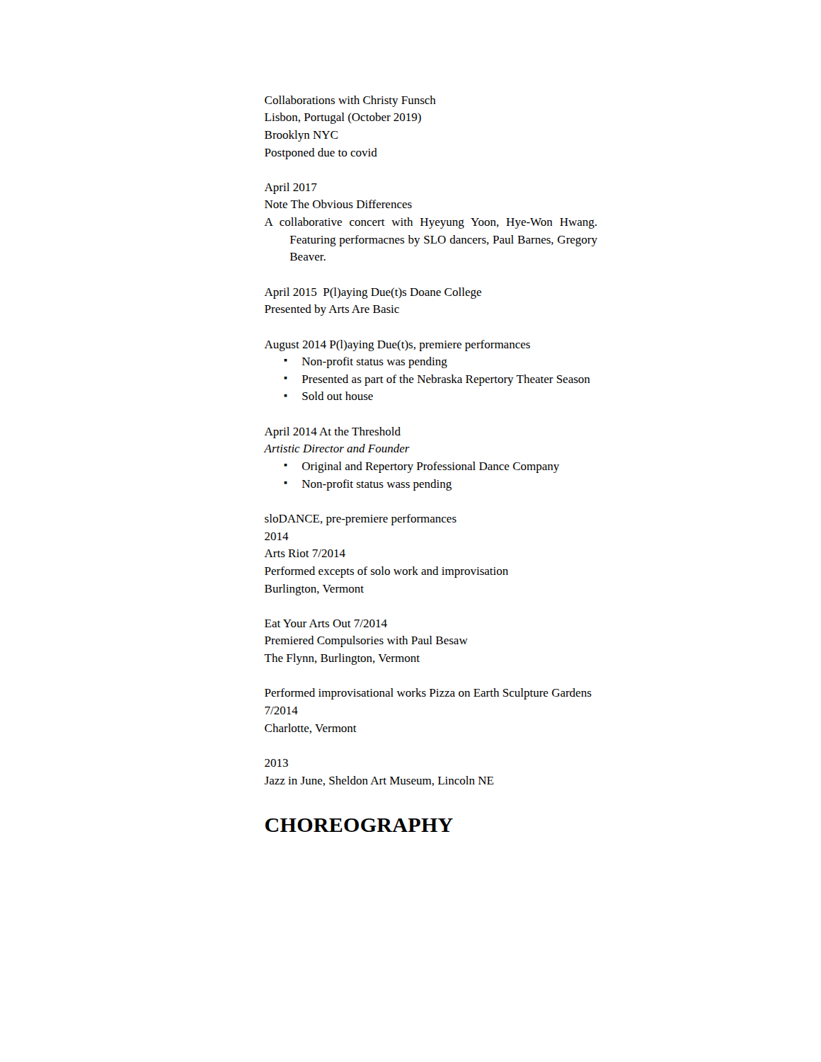Collaborations with Christy Funsch
Lisbon, Portugal (October 2019)
Brooklyn NYC
Postponed due to covid
April 2017
Note The Obvious Differences
A collaborative concert with Hyeyung Yoon, Hye-Won Hwang. Featuring performacnes by SLO dancers, Paul Barnes, Gregory Beaver.
April 2015 P(l)aying Due(t)s Doane College
Presented by Arts Are Basic
August 2014 P(l)aying Due(t)s, premiere performances
Non-profit status was pending
Presented as part of the Nebraska Repertory Theater Season
Sold out house
April 2014 At the Threshold
Artistic Director and Founder
Original and Repertory Professional Dance Company
Non-profit status wass pending
sloDANCE, pre-premiere performances
2014
Arts Riot 7/2014
Performed excepts of solo work and improvisation
Burlington, Vermont
Eat Your Arts Out 7/2014
Premiered Compulsories with Paul Besaw
The Flynn, Burlington, Vermont
Performed improvisational works Pizza on Earth Sculpture Gardens 7/2014
Charlotte, Vermont
2013
Jazz in June, Sheldon Art Museum, Lincoln NE
CHOREOGRAPHY